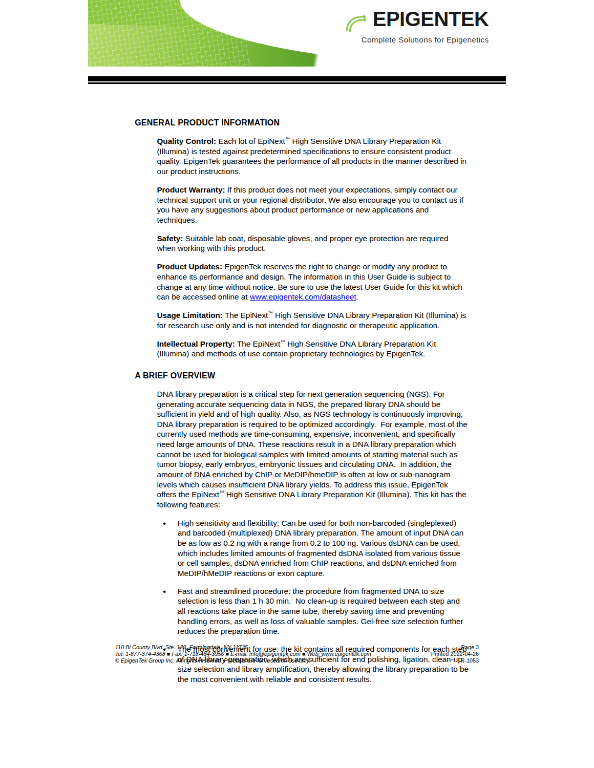EPIGEN TEK
Complete Solutions for Epigenetics
GENERAL PRODUCT INFORMATION
Quality Control: Each lot of EpiNext™ High Sensitive DNA Library Preparation Kit (Illumina) is tested against predetermined specifications to ensure consistent product quality. EpigenTek guarantees the performance of all products in the manner described in our product instructions.
Product Warranty: If this product does not meet your expectations, simply contact our technical support unit or your regional distributor. We also encourage you to contact us if you have any suggestions about product performance or new applications and techniques.
Safety: Suitable lab coat, disposable gloves, and proper eye protection are required when working with this product.
Product Updates: EpigenTek reserves the right to change or modify any product to enhance its performance and design. The information in this User Guide is subject to change at any time without notice. Be sure to use the latest User Guide for this kit which can be accessed online at www.epigentek.com/datasheet.
Usage Limitation: The EpiNext™ High Sensitive DNA Library Preparation Kit (Illumina) is for research use only and is not intended for diagnostic or therapeutic application.
Intellectual Property: The EpiNext™ High Sensitive DNA Library Preparation Kit (Illumina) and methods of use contain proprietary technologies by EpigenTek.
A BRIEF OVERVIEW
DNA library preparation is a critical step for next generation sequencing (NGS). For generating accurate sequencing data in NGS, the prepared library DNA should be sufficient in yield and of high quality. Also, as NGS technology is continuously improving, DNA library preparation is required to be optimized accordingly. For example, most of the currently used methods are time-consuming, expensive, inconvenient, and specifically need large amounts of DNA. These reactions result in a DNA library preparation which cannot be used for biological samples with limited amounts of starting material such as tumor biopsy, early embryos, embryonic tissues and circulating DNA. In addition, the amount of DNA enriched by ChIP or MeDIP/hmeDIP is often at low or sub-nanogram levels which causes insufficient DNA library yields. To address this issue, EpigenTek offers the EpiNext™ High Sensitive DNA Library Preparation Kit (Illumina). This kit has the following features:
High sensitivity and flexibility: Can be used for both non-barcoded (singleplexed) and barcoded (multiplexed) DNA library preparation. The amount of input DNA can be as low as 0.2 ng with a range from 0.2 to 100 ng. Various dsDNA can be used, which includes limited amounts of fragmented dsDNA isolated from various tissue or cell samples, dsDNA enriched from ChIP reactions, and dsDNA enriched from MeDIP/hMeDIP reactions or exon capture.
Fast and streamlined procedure: the procedure from fragmented DNA to size selection is less than 1 h 30 min. No clean-up is required between each step and all reactions take place in the same tube, thereby saving time and preventing handling errors, as well as loss of valuable samples. Gel-free size selection further reduces the preparation time.
The most convenient for use: the kit contains all required components for each step of DNA library preparation, which are sufficient for end polishing, ligation, clean-up, size selection and library amplification, thereby allowing the library preparation to be the most convenient with reliable and consistent results.
| 110 Bi County Blvd. Ste. 122, Farmingdale, NY 11735 | Page 3 |
| Tel: 1-877-374-4368 ■ Fax: 1-718-484-3956 ■ E-mail: info@epigentek.com ■ Web: www.epigentek.com | Printed 2022-04-26 |
| © EpigenTek Group Inc. All rights reserved. Products are for research use only. | P-1053 |